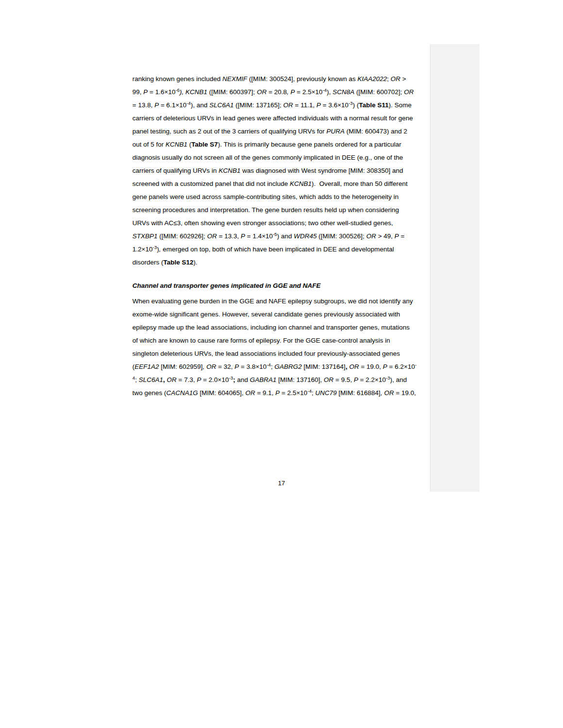ranking known genes included NEXMIF ([MIM: 300524], previously known as KIAA2022; OR > 99, P = 1.6×10-6), KCNB1 ([MIM: 600397]; OR = 20.8, P = 2.5×10-4), SCN8A ([MIM: 600702]; OR = 13.8, P = 6.1×10-4), and SLC6A1 ([MIM: 137165]; OR = 11.1, P = 3.6×10-3) (Table S11). Some carriers of deleterious URVs in lead genes were affected individuals with a normal result for gene panel testing, such as 2 out of the 3 carriers of qualifying URVs for PURA (MIM: 600473) and 2 out of 5 for KCNB1 (Table S7). This is primarily because gene panels ordered for a particular diagnosis usually do not screen all of the genes commonly implicated in DEE (e.g., one of the carriers of qualifying URVs in KCNB1 was diagnosed with West syndrome [MIM: 308350] and screened with a customized panel that did not include KCNB1). Overall, more than 50 different gene panels were used across sample-contributing sites, which adds to the heterogeneity in screening procedures and interpretation. The gene burden results held up when considering URVs with AC≤3, often showing even stronger associations; two other well-studied genes, STXBP1 ([MIM: 602926]; OR = 13.3, P = 1.4×10-5) and WDR45 ([MIM: 300526]; OR > 49, P = 1.2×10-3), emerged on top, both of which have been implicated in DEE and developmental disorders (Table S12).
Channel and transporter genes implicated in GGE and NAFE
When evaluating gene burden in the GGE and NAFE epilepsy subgroups, we did not identify any exome-wide significant genes. However, several candidate genes previously associated with epilepsy made up the lead associations, including ion channel and transporter genes, mutations of which are known to cause rare forms of epilepsy. For the GGE case-control analysis in singleton deleterious URVs, the lead associations included four previously-associated genes (EEF1A2 [MIM: 602959], OR = 32, P = 3.8×10-4; GABRG2 [MIM: 137164], OR = 19.0, P = 6.2×10-4; SLC6A1, OR = 7.3, P = 2.0×10-3; and GABRA1 [MIM: 137160], OR = 9.5, P = 2.2×10-3), and two genes (CACNA1G [MIM: 604065], OR = 9.1, P = 2.5×10-4; UNC79 [MIM: 616884], OR = 19.0,
17